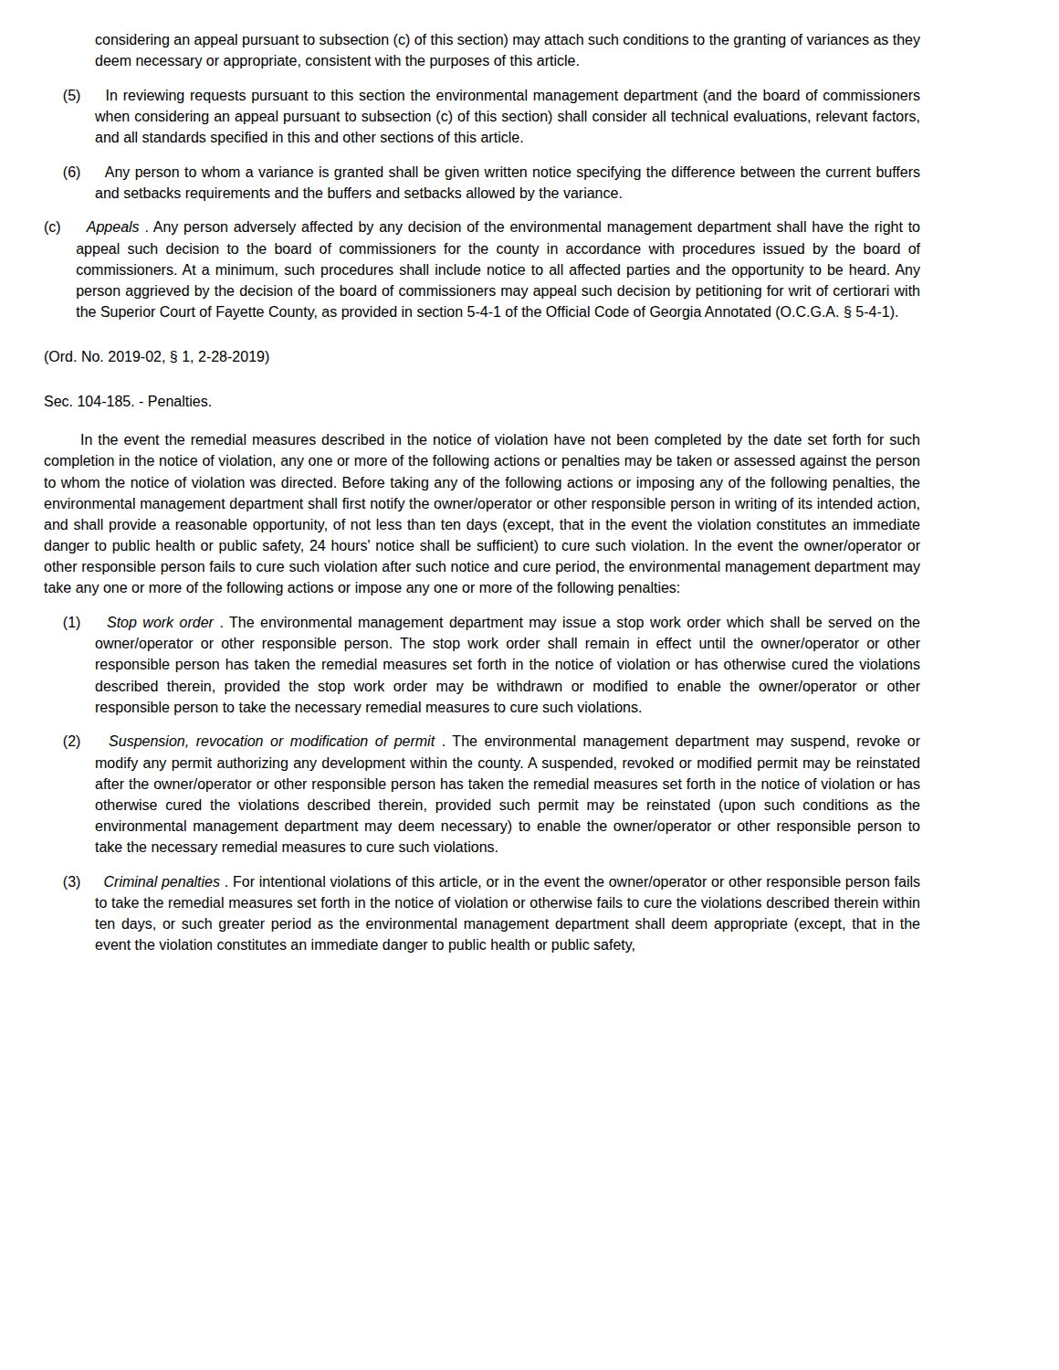considering an appeal pursuant to subsection (c) of this section) may attach such conditions to the granting of variances as they deem necessary or appropriate, consistent with the purposes of this article.
(5) In reviewing requests pursuant to this section the environmental management department (and the board of commissioners when considering an appeal pursuant to subsection (c) of this section) shall consider all technical evaluations, relevant factors, and all standards specified in this and other sections of this article.
(6) Any person to whom a variance is granted shall be given written notice specifying the difference between the current buffers and setbacks requirements and the buffers and setbacks allowed by the variance.
(c) Appeals . Any person adversely affected by any decision of the environmental management department shall have the right to appeal such decision to the board of commissioners for the county in accordance with procedures issued by the board of commissioners. At a minimum, such procedures shall include notice to all affected parties and the opportunity to be heard. Any person aggrieved by the decision of the board of commissioners may appeal such decision by petitioning for writ of certiorari with the Superior Court of Fayette County, as provided in section 5-4-1 of the Official Code of Georgia Annotated (O.C.G.A. § 5-4-1).
(Ord. No. 2019-02, § 1, 2-28-2019)
Sec. 104-185. - Penalties.
In the event the remedial measures described in the notice of violation have not been completed by the date set forth for such completion in the notice of violation, any one or more of the following actions or penalties may be taken or assessed against the person to whom the notice of violation was directed. Before taking any of the following actions or imposing any of the following penalties, the environmental management department shall first notify the owner/operator or other responsible person in writing of its intended action, and shall provide a reasonable opportunity, of not less than ten days (except, that in the event the violation constitutes an immediate danger to public health or public safety, 24 hours' notice shall be sufficient) to cure such violation. In the event the owner/operator or other responsible person fails to cure such violation after such notice and cure period, the environmental management department may take any one or more of the following actions or impose any one or more of the following penalties:
(1) Stop work order . The environmental management department may issue a stop work order which shall be served on the owner/operator or other responsible person. The stop work order shall remain in effect until the owner/operator or other responsible person has taken the remedial measures set forth in the notice of violation or has otherwise cured the violations described therein, provided the stop work order may be withdrawn or modified to enable the owner/operator or other responsible person to take the necessary remedial measures to cure such violations.
(2) Suspension, revocation or modification of permit . The environmental management department may suspend, revoke or modify any permit authorizing any development within the county. A suspended, revoked or modified permit may be reinstated after the owner/operator or other responsible person has taken the remedial measures set forth in the notice of violation or has otherwise cured the violations described therein, provided such permit may be reinstated (upon such conditions as the environmental management department may deem necessary) to enable the owner/operator or other responsible person to take the necessary remedial measures to cure such violations.
(3) Criminal penalties . For intentional violations of this article, or in the event the owner/operator or other responsible person fails to take the remedial measures set forth in the notice of violation or otherwise fails to cure the violations described therein within ten days, or such greater period as the environmental management department shall deem appropriate (except, that in the event the violation constitutes an immediate danger to public health or public safety,